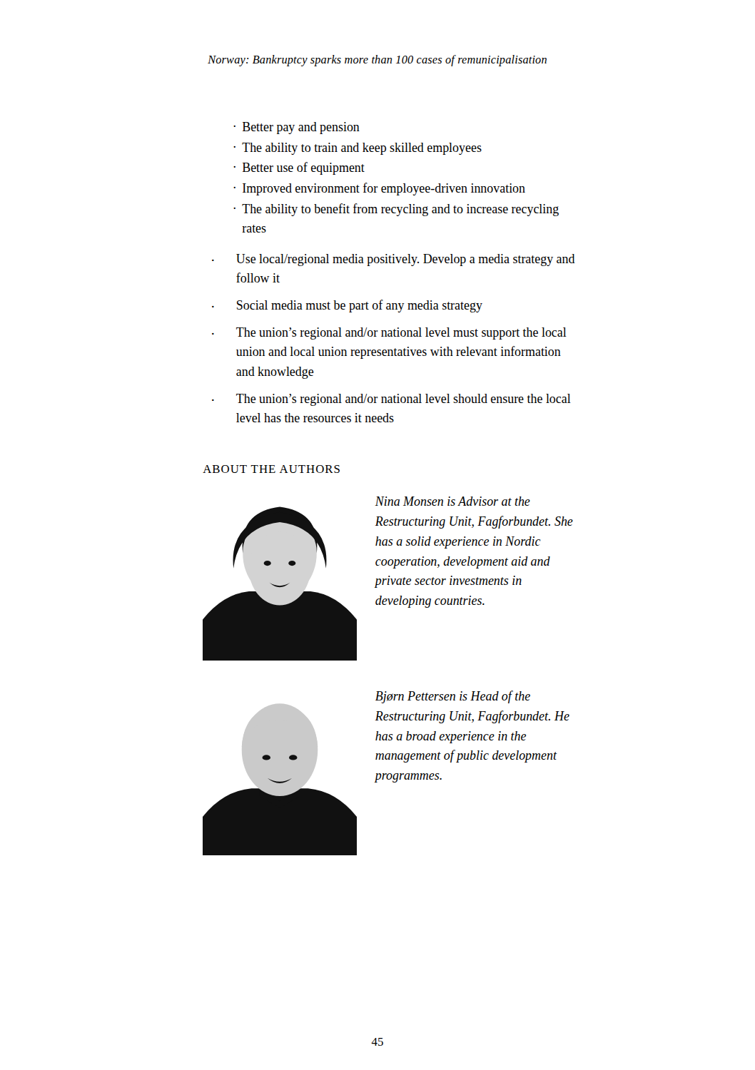Norway: Bankruptcy sparks more than 100 cases of remunicipalisation
Better pay and pension
The ability to train and keep skilled employees
Better use of equipment
Improved environment for employee-driven innovation
The ability to benefit from recycling and to increase recycling rates
Use local/regional media positively. Develop a media strategy and follow it
Social media must be part of any media strategy
The union’s regional and/or national level must support the local union and local union representatives with relevant information and knowledge
The union’s regional and/or national level should ensure the local level has the resources it needs
About the authors
Nina Monsen is Advisor at the Restructuring Unit, Fagforbundet. She has a solid experience in Nordic cooperation, development aid and private sector investments in developing countries.
Bjørn Pettersen is Head of the Restructuring Unit, Fagforbundet. He has a broad experience in the management of public development programmes.
45